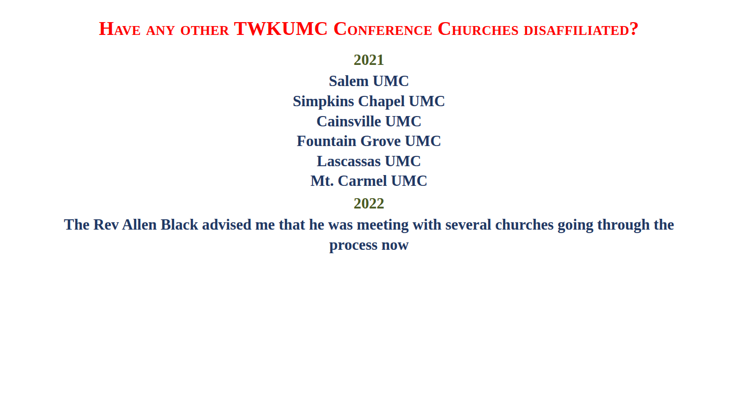Have any other TWKUMC Conference Churches disaffiliated?
2021
Salem UMC
Simpkins Chapel UMC
Cainsville UMC
Fountain Grove UMC
Lascassas UMC
Mt. Carmel UMC
2022
The Rev Allen Black advised me that he was meeting with several churches going through the process now